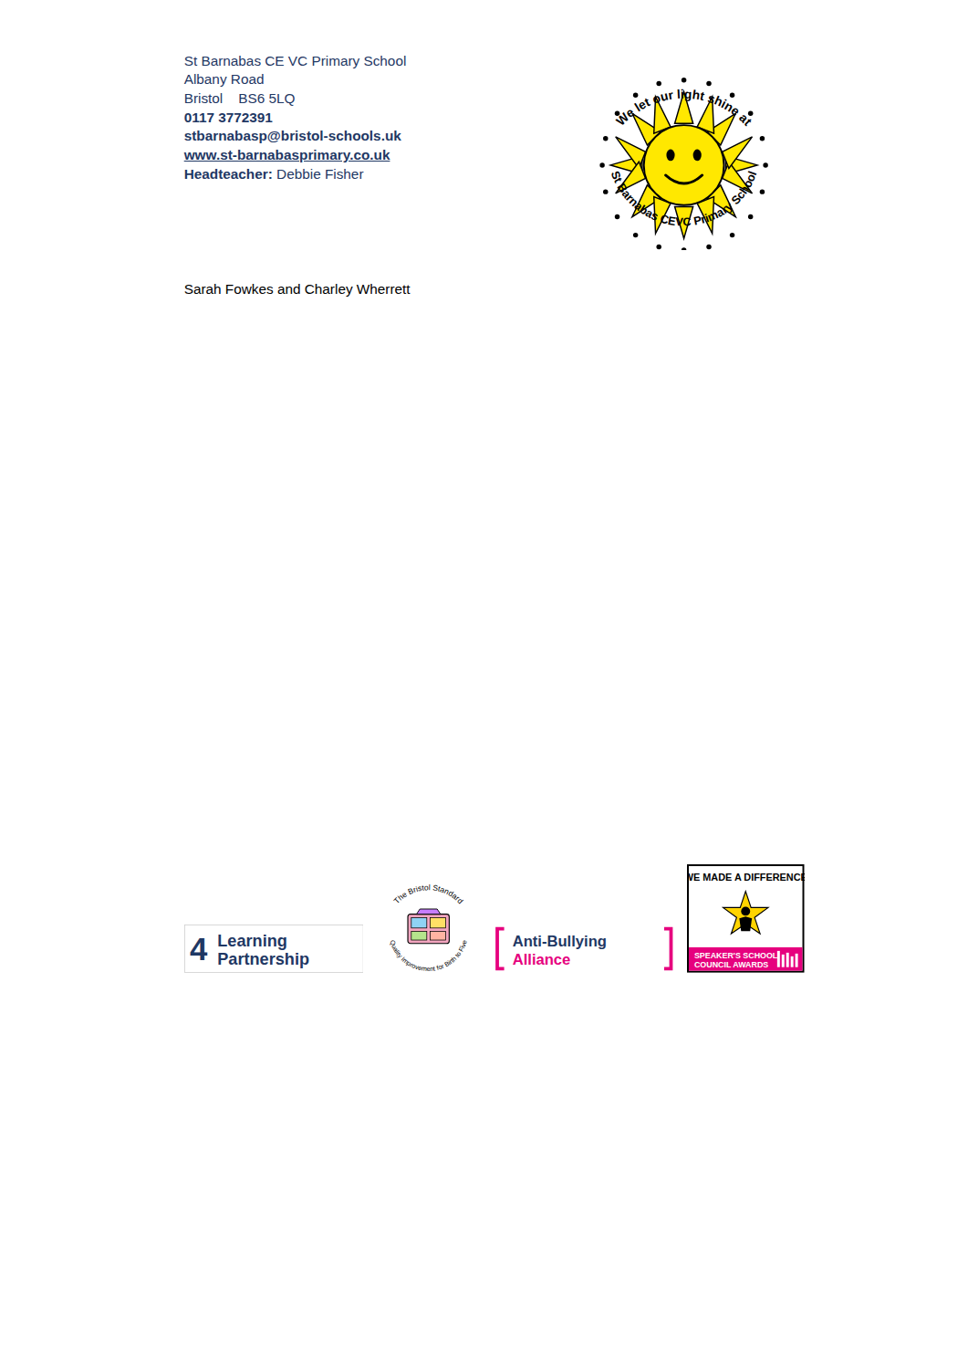St Barnabas CE VC Primary School
Albany Road
Bristol BS6 5LQ
0117 3772391
stbarnabasp@bristol-schools.uk
www.st-barnabasprimary.co.uk
Headteacher: Debbie Fisher
We let our light shine at St Barnabas CEVC Primary School
Sarah Fowkes and Charley Wherrett
4 Learning Partnership
The Bristol Standard Quality Improvement for Birth to Five
Anti-Bullying Alliance
WE MADE A DIFFERENCE SPEAKER'S SCHOOL COUNCIL AWARDS